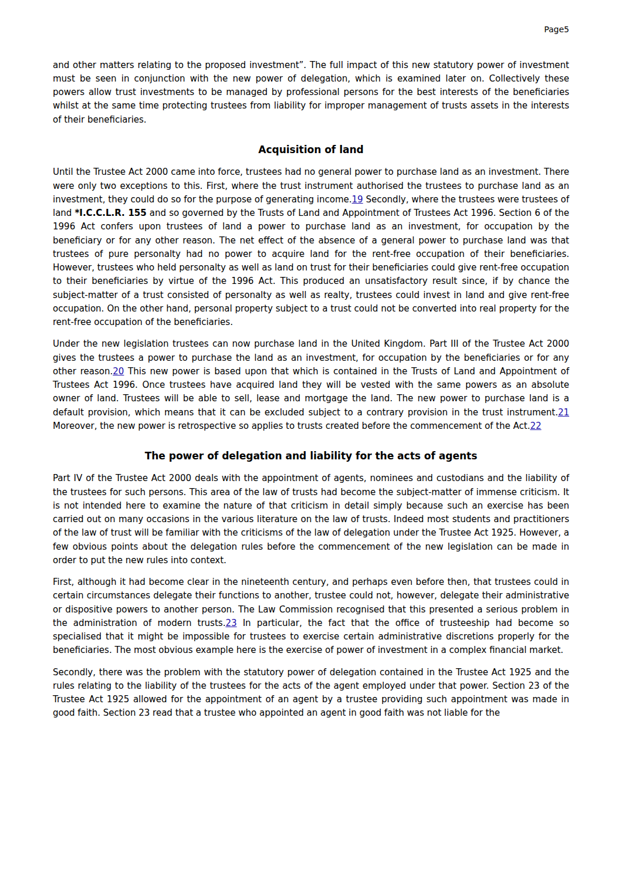Page5
and other matters relating to the proposed investment”. The full impact of this new statutory power of investment must be seen in conjunction with the new power of delegation, which is examined later on. Collectively these powers allow trust investments to be managed by professional persons for the best interests of the beneficiaries whilst at the same time protecting trustees from liability for improper management of trusts assets in the interests of their beneficiaries.
Acquisition of land
Until the Trustee Act 2000 came into force, trustees had no general power to purchase land as an investment. There were only two exceptions to this. First, where the trust instrument authorised the trustees to purchase land as an investment, they could do so for the purpose of generating income.19 Secondly, where the trustees were trustees of land *I.C.C.L.R. 155 and so governed by the Trusts of Land and Appointment of Trustees Act 1996. Section 6 of the 1996 Act confers upon trustees of land a power to purchase land as an investment, for occupation by the beneficiary or for any other reason. The net effect of the absence of a general power to purchase land was that trustees of pure personalty had no power to acquire land for the rent-free occupation of their beneficiaries. However, trustees who held personalty as well as land on trust for their beneficiaries could give rent-free occupation to their beneficiaries by virtue of the 1996 Act. This produced an unsatisfactory result since, if by chance the subject-matter of a trust consisted of personalty as well as realty, trustees could invest in land and give rent-free occupation. On the other hand, personal property subject to a trust could not be converted into real property for the rent-free occupation of the beneficiaries.
Under the new legislation trustees can now purchase land in the United Kingdom. Part III of the Trustee Act 2000 gives the trustees a power to purchase the land as an investment, for occupation by the beneficiaries or for any other reason.20 This new power is based upon that which is contained in the Trusts of Land and Appointment of Trustees Act 1996. Once trustees have acquired land they will be vested with the same powers as an absolute owner of land. Trustees will be able to sell, lease and mortgage the land. The new power to purchase land is a default provision, which means that it can be excluded subject to a contrary provision in the trust instrument.21 Moreover, the new power is retrospective so applies to trusts created before the commencement of the Act.22
The power of delegation and liability for the acts of agents
Part IV of the Trustee Act 2000 deals with the appointment of agents, nominees and custodians and the liability of the trustees for such persons. This area of the law of trusts had become the subject-matter of immense criticism. It is not intended here to examine the nature of that criticism in detail simply because such an exercise has been carried out on many occasions in the various literature on the law of trusts. Indeed most students and practitioners of the law of trust will be familiar with the criticisms of the law of delegation under the Trustee Act 1925. However, a few obvious points about the delegation rules before the commencement of the new legislation can be made in order to put the new rules into context.
First, although it had become clear in the nineteenth century, and perhaps even before then, that trustees could in certain circumstances delegate their functions to another, trustee could not, however, delegate their administrative or dispositive powers to another person. The Law Commission recognised that this presented a serious problem in the administration of modern trusts.23 In particular, the fact that the office of trusteeship had become so specialised that it might be impossible for trustees to exercise certain administrative discretions properly for the beneficiaries. The most obvious example here is the exercise of power of investment in a complex financial market.
Secondly, there was the problem with the statutory power of delegation contained in the Trustee Act 1925 and the rules relating to the liability of the trustees for the acts of the agent employed under that power. Section 23 of the Trustee Act 1925 allowed for the appointment of an agent by a trustee providing such appointment was made in good faith. Section 23 read that a trustee who appointed an agent in good faith was not liable for the